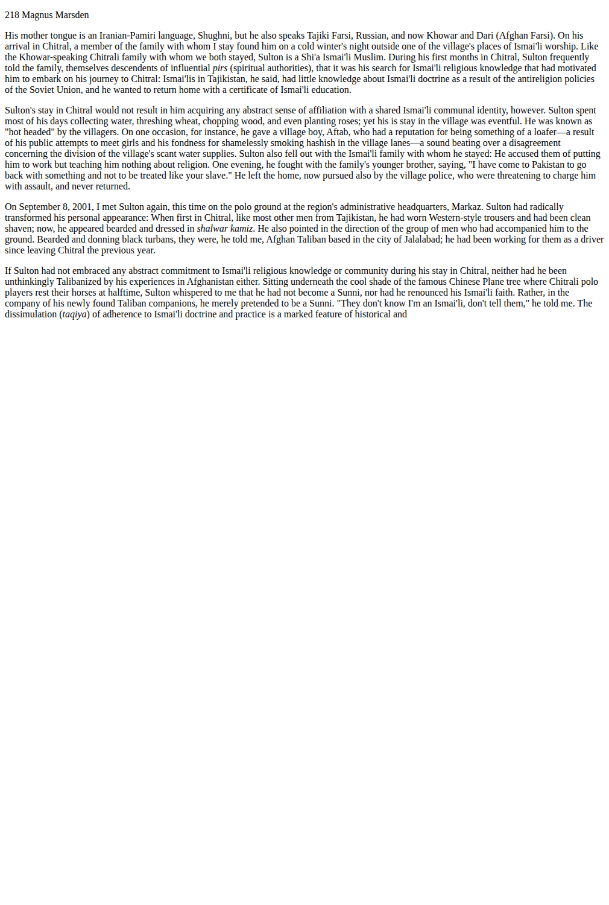218 Magnus Marsden
His mother tongue is an Iranian-Pamiri language, Shughni, but he also speaks Tajiki Farsi, Russian, and now Khowar and Dari (Afghan Farsi). On his arrival in Chitral, a member of the family with whom I stay found him on a cold winter's night outside one of the village's places of Ismai'li worship. Like the Khowar-speaking Chitrali family with whom we both stayed, Sulton is a Shi'a Ismai'li Muslim. During his first months in Chitral, Sulton frequently told the family, themselves descendents of influential pirs (spiritual authorities), that it was his search for Ismai'li religious knowledge that had motivated him to embark on his journey to Chitral: Ismai'lis in Tajikistan, he said, had little knowledge about Ismai'li doctrine as a result of the antireligion policies of the Soviet Union, and he wanted to return home with a certificate of Ismai'li education.
Sulton's stay in Chitral would not result in him acquiring any abstract sense of affiliation with a shared Ismai'li communal identity, however. Sulton spent most of his days collecting water, threshing wheat, chopping wood, and even planting roses; yet his is stay in the village was eventful. He was known as "hot headed" by the villagers. On one occasion, for instance, he gave a village boy, Aftab, who had a reputation for being something of a loafer—a result of his public attempts to meet girls and his fondness for shamelessly smoking hashish in the village lanes—a sound beating over a disagreement concerning the division of the village's scant water supplies. Sulton also fell out with the Ismai'li family with whom he stayed: He accused them of putting him to work but teaching him nothing about religion. One evening, he fought with the family's younger brother, saying, "I have come to Pakistan to go back with something and not to be treated like your slave." He left the home, now pursued also by the village police, who were threatening to charge him with assault, and never returned.
On September 8, 2001, I met Sulton again, this time on the polo ground at the region's administrative headquarters, Markaz. Sulton had radically transformed his personal appearance: When first in Chitral, like most other men from Tajikistan, he had worn Western-style trousers and had been clean shaven; now, he appeared bearded and dressed in shalwar kamiz. He also pointed in the direction of the group of men who had accompanied him to the ground. Bearded and donning black turbans, they were, he told me, Afghan Taliban based in the city of Jalalabad; he had been working for them as a driver since leaving Chitral the previous year.
If Sulton had not embraced any abstract commitment to Ismai'li religious knowledge or community during his stay in Chitral, neither had he been unthinkingly Talibanized by his experiences in Afghanistan either. Sitting underneath the cool shade of the famous Chinese Plane tree where Chitrali polo players rest their horses at halftime, Sulton whispered to me that he had not become a Sunni, nor had he renounced his Ismai'li faith. Rather, in the company of his newly found Taliban companions, he merely pretended to be a Sunni. "They don't know I'm an Ismai'li, don't tell them," he told me. The dissimulation (taqiya) of adherence to Ismai'li doctrine and practice is a marked feature of historical and